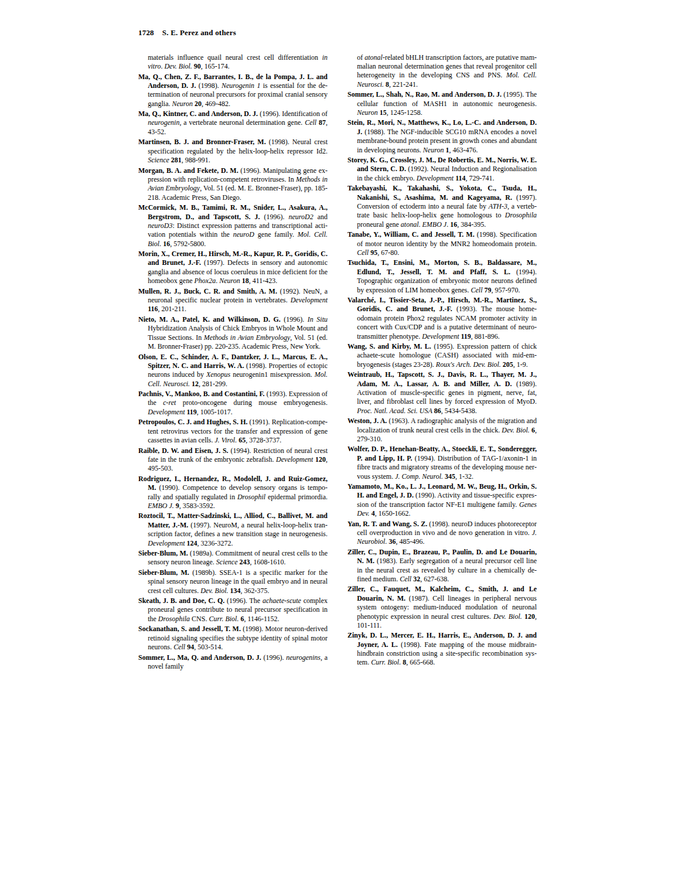1728 S. E. Perez and others
materials influence quail neural crest cell differentiation in vitro. Dev. Biol. 90, 165-174.
Ma, Q., Chen, Z. F., Barrantes, I. B., de la Pompa, J. L. and Anderson, D. J. (1998). Neurogenin 1 is essential for the determination of neuronal precursors for proximal cranial sensory ganglia. Neuron 20, 469-482.
Ma, Q., Kintner, C. and Anderson, D. J. (1996). Identification of neurogenin, a vertebrate neuronal determination gene. Cell 87, 43-52.
Martinsen, B. J. and Bronner-Fraser, M. (1998). Neural crest specification regulated by the helix-loop-helix repressor Id2. Science 281, 988-991.
Morgan, B. A. and Fekete, D. M. (1996). Manipulating gene expression with replication-competent retroviruses. In Methods in Avian Embryology, Vol. 51 (ed. M. E. Bronner-Fraser), pp. 185-218. Academic Press, San Diego.
McCormick, M. B., Tamimi, R. M., Snider, L., Asakura, A., Bergstrom, D., and Tapscott, S. J. (1996). neuroD2 and neuroD3: Distinct expression patterns and transcriptional activation potentials within the neuroD gene family. Mol. Cell. Biol. 16, 5792-5800.
Morin, X., Cremer, H., Hirsch, M.-R., Kapur, R. P., Goridis, C. and Brunet, J.-F. (1997). Defects in sensory and autonomic ganglia and absence of locus coeruleus in mice deficient for the homeobox gene Phox2a. Neuron 18, 411-423.
Mullen, R. J., Buck, C. R. and Smith, A. M. (1992). NeuN, a neuronal specific nuclear protein in vertebrates. Development 116, 201-211.
Nieto, M. A., Patel, K. and Wilkinson, D. G. (1996). In Situ Hybridization Analysis of Chick Embryos in Whole Mount and Tissue Sections. In Methods in Avian Embryology, Vol. 51 (ed. M. Bronner-Fraser) pp. 220-235. Academic Press, New York.
Olson, E. C., Schinder, A. F., Dantzker, J. L., Marcus, E. A., Spitzer, N. C. and Harris, W. A. (1998). Properties of ectopic neurons induced by Xenopus neurogenin1 misexpression. Mol. Cell. Neurosci. 12, 281-299.
Pachnis, V., Mankoo, B. and Costantini, F. (1993). Expression of the c-ret proto-oncogene during mouse embryogenesis. Development 119, 1005-1017.
Petropoulos, C. J. and Hughes, S. H. (1991). Replication-competent retrovirus vectors for the transfer and expression of gene cassettes in avian cells. J. Virol. 65, 3728-3737.
Raible, D. W. and Eisen, J. S. (1994). Restriction of neural crest fate in the trunk of the embryonic zebrafish. Development 120, 495-503.
Rodriguez, I., Hernandez, R., Modolell, J. and Ruiz-Gomez, M. (1990). Competence to develop sensory organs is temporally and spatially regulated in Drosophil epidermal primordia. EMBO J. 9, 3583-3592.
Roztocil, T., Matter-Sadzinski, L., Alliod, C., Ballivet, M. and Matter, J.-M. (1997). NeuroM, a neural helix-loop-helix transcription factor, defines a new transition stage in neurogenesis. Development 124, 3236-3272.
Sieber-Blum, M. (1989a). Commitment of neural crest cells to the sensory neuron lineage. Science 243, 1608-1610.
Sieber-Blum, M. (1989b). SSEA-1 is a specific marker for the spinal sensory neuron lineage in the quail embryo and in neural crest cell cultures. Dev. Biol. 134, 362-375.
Skeath, J. B. and Doe, C. Q. (1996). The achaete-scute complex proneural genes contribute to neural precursor specification in the Drosophila CNS. Curr. Biol. 6, 1146-1152.
Sockanathan, S. and Jessell, T. M. (1998). Motor neuron-derived retinoid signaling specifies the subtype identity of spinal motor neurons. Cell 94, 503-514.
Sommer, L., Ma, Q. and Anderson, D. J. (1996). neurogenins, a novel family
of atonal-related bHLH transcription factors, are putative mammalian neuronal determination genes that reveal progenitor cell heterogeneity in the developing CNS and PNS. Mol. Cell. Neurosci. 8, 221-241.
Sommer, L., Shah, N., Rao, M. and Anderson, D. J. (1995). The cellular function of MASH1 in autonomic neurogenesis. Neuron 15, 1245-1258.
Stein, R., Mori, N., Matthews, K., Lo, L.-C. and Anderson, D. J. (1988). The NGF-inducible SCG10 mRNA encodes a novel membrane-bound protein present in growth cones and abundant in developing neurons. Neuron 1, 463-476.
Storey, K. G., Crossley, J. M., De Robertis, E. M., Norris, W. E. and Stern, C. D. (1992). Neural Induction and Regionalisation in the chick embryo. Development 114, 729-741.
Takebayashi, K., Takahashi, S., Yokota, C., Tsuda, H., Nakanishi, S., Asashima, M. and Kageyama, R. (1997). Conversion of ectoderm into a neural fate by ATH-3, a vertebtrate basic helix-loop-helix gene homologous to Drosophila proneural gene atonal. EMBO J. 16, 384-395.
Tanabe, Y., William, C. and Jessell, T. M. (1998). Specification of motor neuron identity by the MNR2 homeodomain protein. Cell 95, 67-80.
Tsuchida, T., Ensini, M., Morton, S. B., Baldassare, M., Edlund, T., Jessell, T. M. and Pfaff, S. L. (1994). Topographic organization of embryonic motor neurons defined by expression of LIM homeobox genes. Cell 79, 957-970.
Valarché, I., Tissier-Seta, J.-P., Hirsch, M.-R., Martinez, S., Goridis, C. and Brunet, J.-F. (1993). The mouse homeodomain protein Phox2 regulates NCAM promoter activity in concert with Cux/CDP and is a putative determinant of neurotransmitter phenotype. Development 119, 881-896.
Wang, S. and Kirby, M. L. (1995). Expression pattern of chick achaete-scute homologue (CASH) associated with mid-embryogenesis (stages 23-28). Roux's Arch. Dev. Biol. 205, 1-9.
Weintraub, H., Tapscott, S. J., Davis, R. L., Thayer, M. J., Adam, M. A., Lassar, A. B. and Miller, A. D. (1989). Activation of muscle-specific genes in pigment, nerve, fat, liver, and fibroblast cell lines by forced expression of MyoD. Proc. Natl. Acad. Sci. USA 86, 5434-5438.
Weston, J. A. (1963). A radiographic analysis of the migration and localization of trunk neural crest cells in the chick. Dev. Biol. 6, 279-310.
Wolfer, D. P., Henehan-Beatty, A., Stoeckli, E. T., Sonderegger, P. and Lipp, H. P. (1994). Distribution of TAG-1/axonin-1 in fibre tracts and migratory streams of the developing mouse nervous system. J. Comp. Neurol. 345, 1-32.
Yamamoto, M., Ko., L. J., Leonard, M. W., Beug, H., Orkin, S. H. and Engel, J. D. (1990). Activity and tissue-specific expression of the transcription factor NF-E1 multigene family. Genes Dev. 4, 1650-1662.
Yan, R. T. and Wang, S. Z. (1998). neuroD induces photoreceptor cell overproduction in vivo and de novo generation in vitro. J. Neurobiol. 36, 485-496.
Ziller, C., Dupin, E., Brazeau, P., Paulin, D. and Le Douarin, N. M. (1983). Early segregation of a neural precursor cell line in the neural crest as revealed by culture in a chemically defined medium. Cell 32, 627-638.
Ziller, C., Fauquet, M., Kalcheim, C., Smith, J. and Le Douarin, N. M. (1987). Cell lineages in peripheral nervous system ontogeny: medium-induced modulation of neuronal phenotypic expression in neural crest cultures. Dev. Biol. 120, 101-111.
Zinyk, D. L., Mercer, E. H., Harris, E., Anderson, D. J. and Joyner, A. L. (1998). Fate mapping of the mouse midbrain-hindbrain constriction using a site-specific recombination system. Curr. Biol. 8, 665-668.